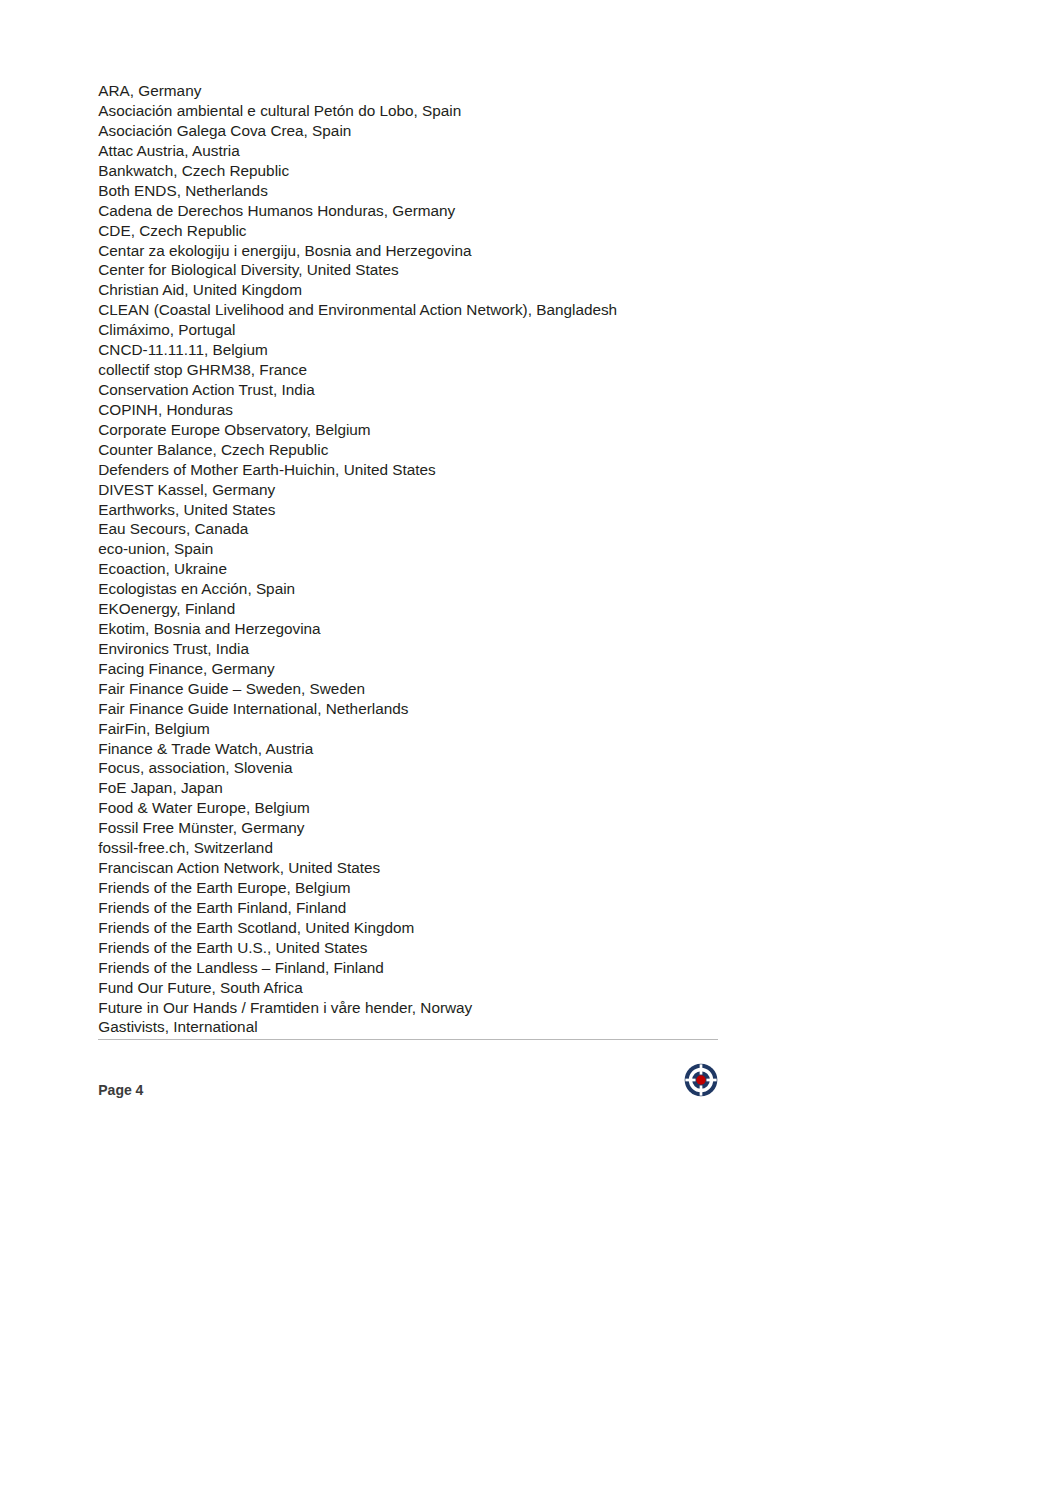ARA, Germany
Asociación ambiental e cultural Petón do Lobo, Spain
Asociación Galega Cova Crea, Spain
Attac Austria, Austria
Bankwatch, Czech Republic
Both ENDS, Netherlands
Cadena de Derechos Humanos Honduras, Germany
CDE, Czech Republic
Centar za ekologiju i energiju, Bosnia and Herzegovina
Center for Biological Diversity, United States
Christian Aid, United Kingdom
CLEAN (Coastal Livelihood and Environmental Action Network), Bangladesh
Climáximo, Portugal
CNCD-11.11.11, Belgium
collectif stop GHRM38, France
Conservation Action Trust, India
COPINH, Honduras
Corporate Europe Observatory, Belgium
Counter Balance, Czech Republic
Defenders of Mother Earth-Huichin, United States
DIVEST Kassel, Germany
Earthworks, United States
Eau Secours, Canada
eco-union, Spain
Ecoaction, Ukraine
Ecologistas en Acción, Spain
EKOenergy, Finland
Ekotim, Bosnia and Herzegovina
Environics Trust, India
Facing Finance, Germany
Fair Finance Guide – Sweden, Sweden
Fair Finance Guide International, Netherlands
FairFin, Belgium
Finance & Trade Watch, Austria
Focus, association, Slovenia
FoE Japan, Japan
Food & Water Europe, Belgium
Fossil Free Münster, Germany
fossil-free.ch, Switzerland
Franciscan Action Network, United States
Friends of the Earth Europe, Belgium
Friends of the Earth Finland, Finland
Friends of the Earth Scotland, United Kingdom
Friends of the Earth U.S., United States
Friends of the Landless – Finland, Finland
Fund Our Future, South Africa
Future in Our Hands / Framtiden i våre hender, Norway
Gastivists, International
Page 4